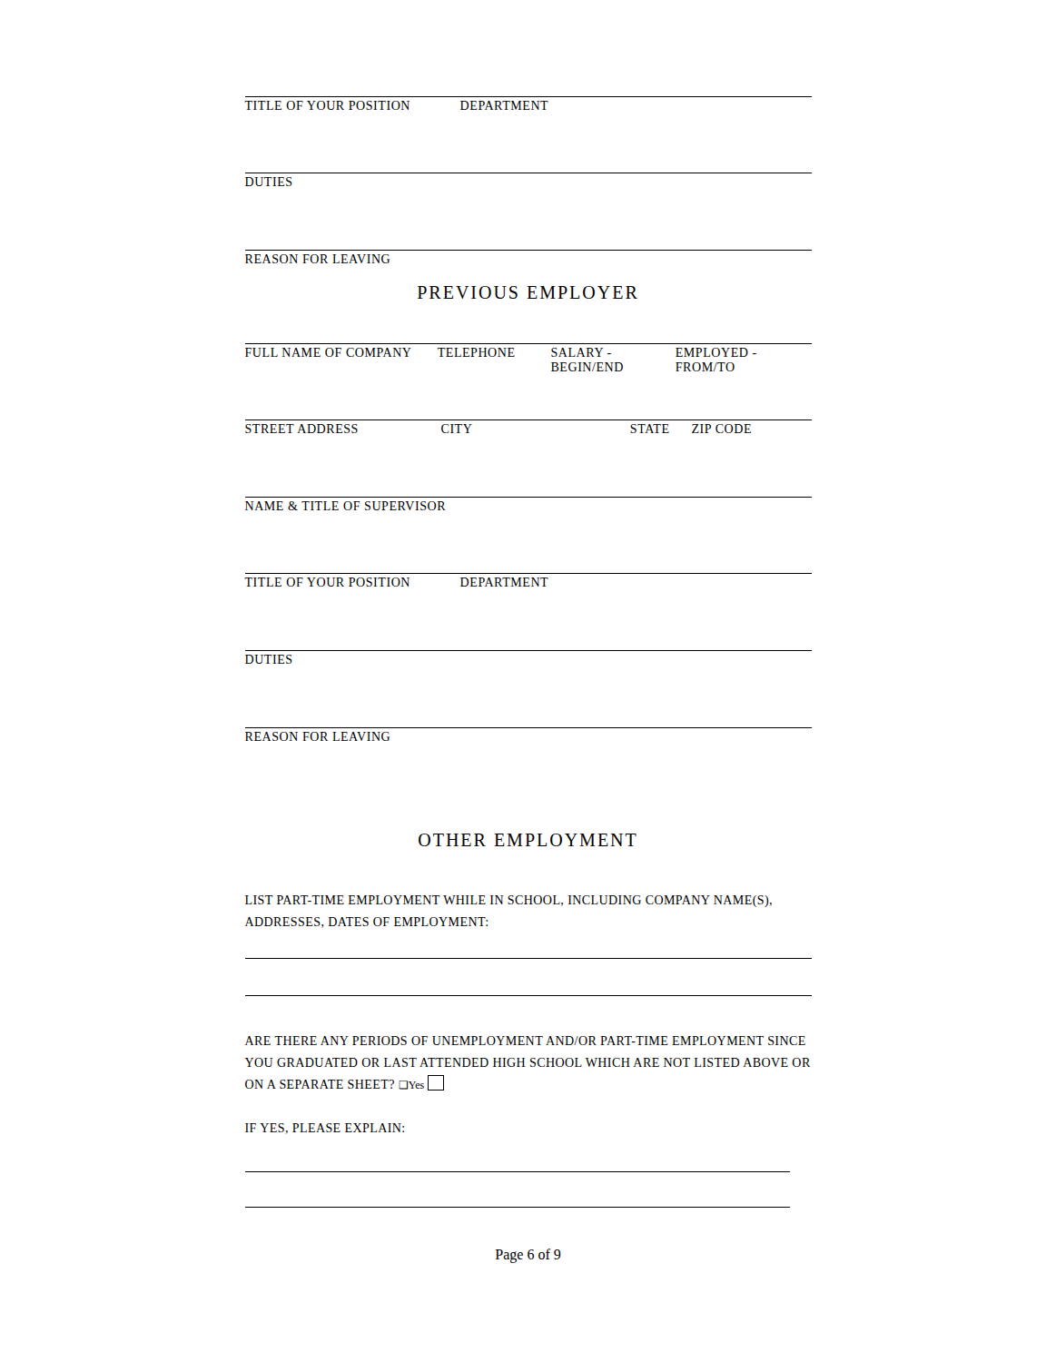TITLE OF YOUR POSITION DEPARTMENT
DUTIES
REASON FOR LEAVING
PREVIOUS EMPLOYER
FULL NAME OF COMPANY TELEPHONE SALARY -
BEGIN/END EMPLOYED -
FROM/TO
STREET ADDRESS CITY STATE ZIP CODE
NAME & TITLE OF SUPERVISOR
TITLE OF YOUR POSITION DEPARTMENT
DUTIES
REASON FOR LEAVING
OTHER EMPLOYMENT
LIST PART-TIME EMPLOYMENT WHILE IN SCHOOL, INCLUDING COMPANY NAME(S), ADDRESSES, DATES OF EMPLOYMENT:
ARE THERE ANY PERIODS OF UNEMPLOYMENT AND/OR PART-TIME EMPLOYMENT SINCE YOU GRADUATED OR LAST ATTENDED HIGH SCHOOL WHICH ARE NOT LISTED ABOVE OR ON A SEPARATE SHEET? ❑Yes
IF YES, PLEASE EXPLAIN:
Page 6 of 9